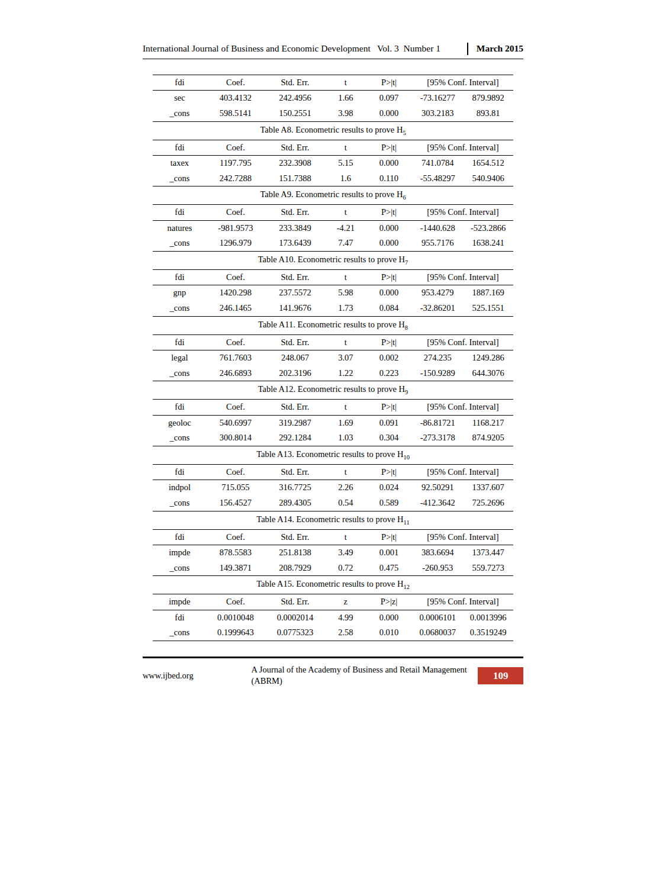International Journal of Business and Economic Development Vol. 3 Number 1
March 2015
| fdi | Coef. | Std. Err. | t | P>/t/ | [95% Conf. Interval] |
| sec | 403.4132 | 242.4956 | 1.66 | 0.097 | -73.16277 | 879.9892 |
| _cons | 598.5141 | 150.2551 | 3.98 | 0.000 | 303.2183 | 893.81 |
| Table A8. Econometric results to prove H 5 |
| fdi | Coef. | Std. Err. | t | P>/t/ | [95% Conf. Interval] |
| taxex | 1197.795 | 232.3908 | 5.15 | 0.000 | 741.0784 | 1654.512 |
| _cons | 242.7288 | 151.7388 | 1.6 | 0.110 | -55.48297 | 540.9406 |
| Table A9. Econometric results to prove H 6 |
| fdi | Coef. | Std. Err. | t | P>/t/ | [95% Conf. Interval] |
| natures | -981.9573 | 233.3849 | -4.21 | 0.000 | -1440.628 | -523.2866 |
| _cons | 1296.979 | 173.6439 | 7.47 | 0.000 | 955.7176 | 1638.241 |
| Table A10. Econometric results to prove H 7 |
| fdi | Coef. | Std. Err. | t | P>/t/ | [95% Conf. Interval] |
| gnp | 1420.298 | 237.5572 | 5.98 | 0.000 | 953.4279 | 1887.169 |
| _cons | 246.1465 | 141.9676 | 1.73 | 0.084 | -32.86201 | 525.1551 |
| Table A11. Econometric results to prove H 8 |
| fdi | Coef. | Std. Err. | t | P>/t/ | [95% Conf. Interval] |
| legal | 761.7603 | 248.067 | 3.07 | 0.002 | 274.235 | 1249.286 |
| _cons | 246.6893 | 202.3196 | 1.22 | 0.223 | -150.9289 | 644.3076 |
| Table A12. Econometric results to prove H 9 |
| fdi | Coef. | Std. Err. | t | P>/t/ | [95% Conf. Interval] |
| geoloc | 540.6997 | 319.2987 | 1.69 | 0.091 | -86.81721 | 1168.217 |
| _cons | 300.8014 | 292.1284 | 1.03 | 0.304 | -273.3178 | 874.9205 |
| Table A13. Econometric results to prove H 10 |
| fdi | Coef. | Std. Err. | t | P>/t/ | [95% Conf. Interval] |
| indpol | 715.055 | 316.7725 | 2.26 | 0.024 | 92.50291 | 1337.607 |
| _cons | 156.4527 | 289.4305 | 0.54 | 0.589 | -412.3642 | 725.2696 |
| Table A14. Econometric results to prove H 11 |
| fdi | Coef. | Std. Err. | t | P>/t/ | [95% Conf. Interval] |
| impde | 878.5583 | 251.8138 | 3.49 | 0.001 | 383.6694 | 1373.447 |
| _cons | 149.3871 | 208.7929 | 0.72 | 0.475 | -260.953 | 559.7273 |
| Table A15. Econometric results to prove H 12 |
| impde | Coef. | Std. Err. | z | P>/z/ | [95% Conf. Interval] |
| fdi | 0.0010048 | 0.0002014 | 4.99 | 0.000 | 0.0006101 | 0.0013996 |
| _cons | 0.1999643 | 0.0775323 | 2.58 | 0.010 | 0.0680037 | 0.3519249 |
www.ijbed.org
A Journal of the Academy of Business and Retail Management (ABRM)
109